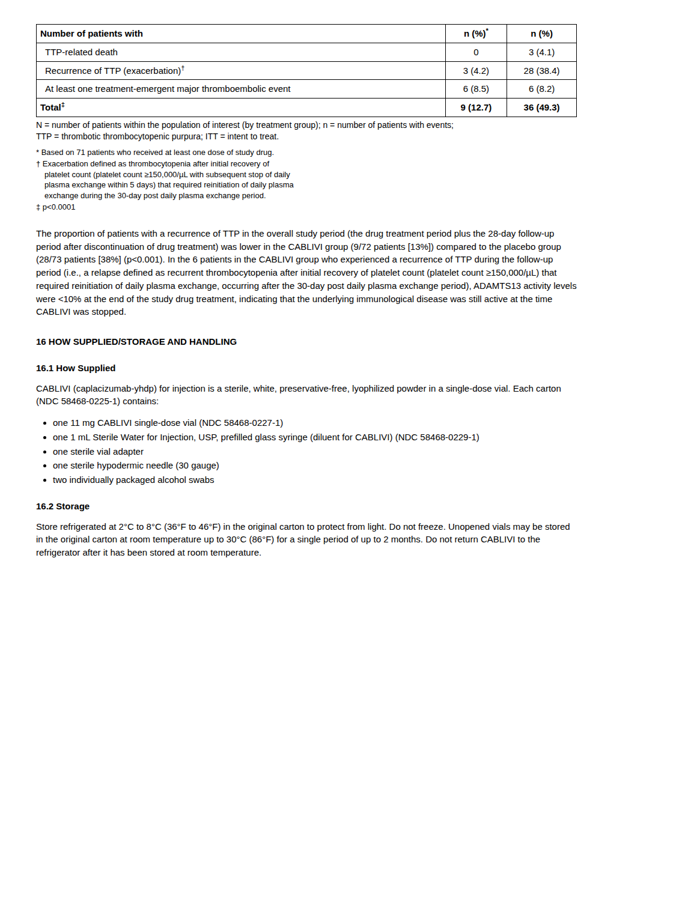| Number of patients with | n (%) * | n (%) |
| --- | --- | --- |
| TTP-related death | 0 | 3 (4.1) |
| Recurrence of TTP (exacerbation) † | 3 (4.2) | 28 (38.4) |
| At least one treatment-emergent major thromboembolic event | 6 (8.5) | 6 (8.2) |
| Total ‡ | 9 (12.7) | 36 (49.3) |
N = number of patients within the population of interest (by treatment group); n = number of patients with events;
TTP = thrombotic thrombocytopenic purpura; ITT = intent to treat.
* Based on 71 patients who received at least one dose of study drug.
† Exacerbation defined as thrombocytopenia after initial recovery of platelet count (platelet count ≥150,000/µL with subsequent stop of daily plasma exchange within 5 days) that required reinitiation of daily plasma exchange during the 30-day post daily plasma exchange period.
‡ p<0.0001
The proportion of patients with a recurrence of TTP in the overall study period (the drug treatment period plus the 28-day follow-up period after discontinuation of drug treatment) was lower in the CABLIVI group (9/72 patients [13%]) compared to the placebo group (28/73 patients [38%] (p<0.001). In the 6 patients in the CABLIVI group who experienced a recurrence of TTP during the follow-up period (i.e., a relapse defined as recurrent thrombocytopenia after initial recovery of platelet count (platelet count ≥150,000/µL) that required reinitiation of daily plasma exchange, occurring after the 30-day post daily plasma exchange period), ADAMTS13 activity levels were <10% at the end of the study drug treatment, indicating that the underlying immunological disease was still active at the time CABLIVI was stopped.
16 HOW SUPPLIED/STORAGE AND HANDLING
16.1 How Supplied
CABLIVI (caplacizumab-yhdp) for injection is a sterile, white, preservative-free, lyophilized powder in a single-dose vial. Each carton (NDC 58468-0225-1) contains:
one 11 mg CABLIVI single-dose vial (NDC 58468-0227-1)
one 1 mL Sterile Water for Injection, USP, prefilled glass syringe (diluent for CABLIVI) (NDC 58468-0229-1)
one sterile vial adapter
one sterile hypodermic needle (30 gauge)
two individually packaged alcohol swabs
16.2 Storage
Store refrigerated at 2°C to 8°C (36°F to 46°F) in the original carton to protect from light. Do not freeze. Unopened vials may be stored in the original carton at room temperature up to 30°C (86°F) for a single period of up to 2 months. Do not return CABLIVI to the refrigerator after it has been stored at room temperature.